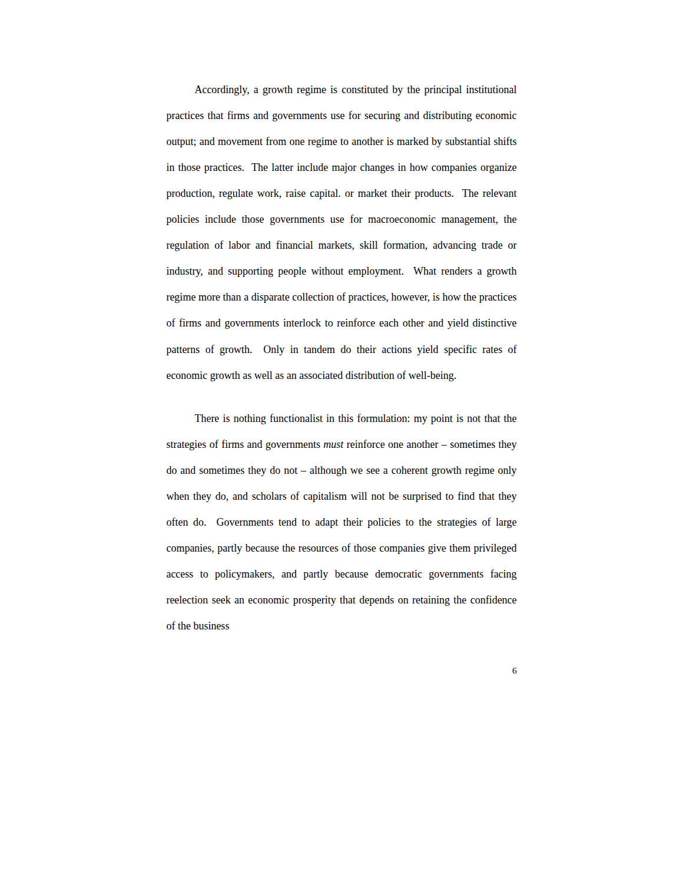Accordingly, a growth regime is constituted by the principal institutional practices that firms and governments use for securing and distributing economic output; and movement from one regime to another is marked by substantial shifts in those practices. The latter include major changes in how companies organize production, regulate work, raise capital. or market their products. The relevant policies include those governments use for macroeconomic management, the regulation of labor and financial markets, skill formation, advancing trade or industry, and supporting people without employment. What renders a growth regime more than a disparate collection of practices, however, is how the practices of firms and governments interlock to reinforce each other and yield distinctive patterns of growth. Only in tandem do their actions yield specific rates of economic growth as well as an associated distribution of well-being.
There is nothing functionalist in this formulation: my point is not that the strategies of firms and governments must reinforce one another – sometimes they do and sometimes they do not – although we see a coherent growth regime only when they do, and scholars of capitalism will not be surprised to find that they often do. Governments tend to adapt their policies to the strategies of large companies, partly because the resources of those companies give them privileged access to policymakers, and partly because democratic governments facing reelection seek an economic prosperity that depends on retaining the confidence of the business
6